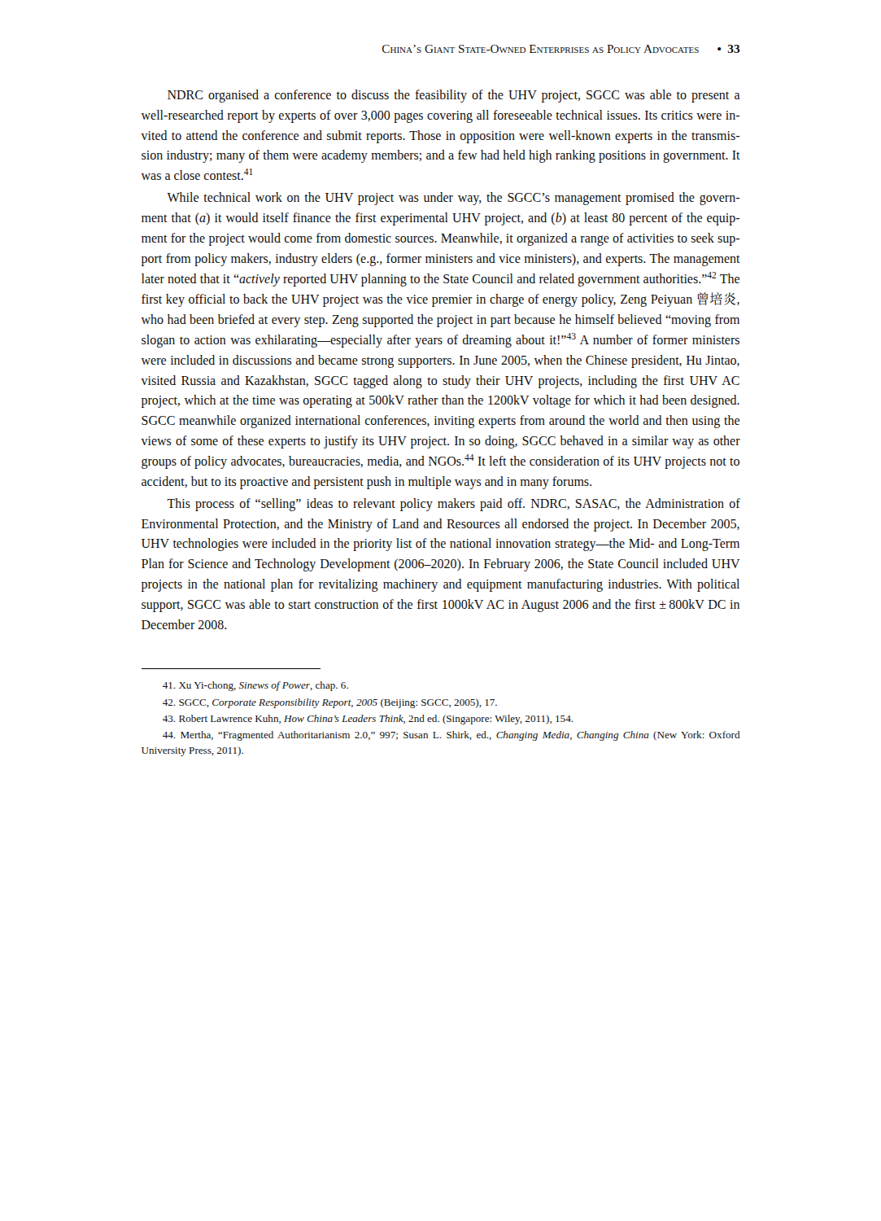China’s Giant State-Owned Enterprises as Policy Advocates • 33
NDRC organised a conference to discuss the feasibility of the UHV project, SGCC was able to present a well-researched report by experts of over 3,000 pages covering all foreseeable technical issues. Its critics were invited to attend the conference and submit reports. Those in opposition were well-known experts in the transmission industry; many of them were academy members; and a few had held high ranking positions in government. It was a close contest.41
While technical work on the UHV project was under way, the SGCC’s management promised the government that (a) it would itself finance the first experimental UHV project, and (b) at least 80 percent of the equipment for the project would come from domestic sources. Meanwhile, it organized a range of activities to seek support from policy makers, industry elders (e.g., former ministers and vice ministers), and experts. The management later noted that it “actively reported UHV planning to the State Council and related government authorities.”42 The first key official to back the UHV project was the vice premier in charge of energy policy, Zeng Peiyuan 曾培炎, who had been briefed at every step. Zeng supported the project in part because he himself believed “moving from slogan to action was exhilarating—especially after years of dreaming about it!”43 A number of former ministers were included in discussions and became strong supporters. In June 2005, when the Chinese president, Hu Jintao, visited Russia and Kazakhstan, SGCC tagged along to study their UHV projects, including the first UHV AC project, which at the time was operating at 500kV rather than the 1200kV voltage for which it had been designed. SGCC meanwhile organized international conferences, inviting experts from around the world and then using the views of some of these experts to justify its UHV project. In so doing, SGCC behaved in a similar way as other groups of policy advocates, bureaucracies, media, and NGOs.44 It left the consideration of its UHV projects not to accident, but to its proactive and persistent push in multiple ways and in many forums.
This process of “selling” ideas to relevant policy makers paid off. NDRC, SASAC, the Administration of Environmental Protection, and the Ministry of Land and Resources all endorsed the project. In December 2005, UHV technologies were included in the priority list of the national innovation strategy—the Mid- and Long-Term Plan for Science and Technology Development (2006–2020). In February 2006, the State Council included UHV projects in the national plan for revitalizing machinery and equipment manufacturing industries. With political support, SGCC was able to start construction of the first 1000kV AC in August 2006 and the first ± 800kV DC in December 2008.
Xu Yi-chong, Sinews of Power, chap. 6.
SGCC, Corporate Responsibility Report, 2005 (Beijing: SGCC, 2005), 17.
Robert Lawrence Kuhn, How China’s Leaders Think, 2nd ed. (Singapore: Wiley, 2011), 154.
Mertha, “Fragmented Authoritarianism 2.0,” 997; Susan L. Shirk, ed., Changing Media, Changing China (New York: Oxford University Press, 2011).